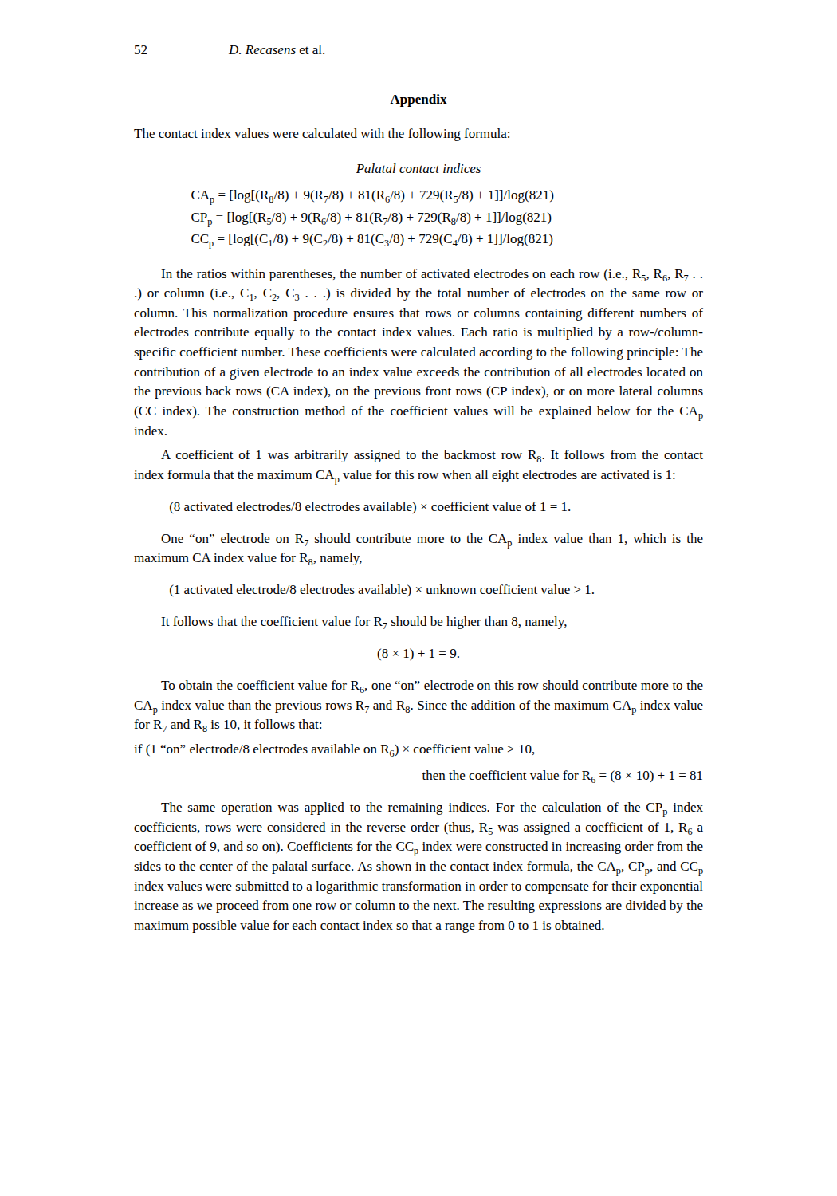52 D. Recasens et al.
Appendix
The contact index values were calculated with the following formula:
Palatal contact indices
CAp = [log[(R8/8) + 9(R7/8) + 81(R6/8) + 729(R5/8) + 1]]/log(821)
CPp = [log[(R5/8) + 9(R6/8) + 81(R7/8) + 729(R8/8) + 1]]/log(821)
CCp = [log[(C1/8) + 9(C2/8) + 81(C3/8) + 729(C4/8) + 1]]/log(821)
In the ratios within parentheses, the number of activated electrodes on each row (i.e., R5, R6, R7 . . .) or column (i.e., C1, C2, C3 . . .) is divided by the total number of electrodes on the same row or column. This normalization procedure ensures that rows or columns containing different numbers of electrodes contribute equally to the contact index values. Each ratio is multiplied by a row-/column-specific coefficient number. These coefficients were calculated according to the following principle: The contribution of a given electrode to an index value exceeds the contribution of all electrodes located on the previous back rows (CA index), on the previous front rows (CP index), or on more lateral columns (CC index). The construction method of the coefficient values will be explained below for the CAp index.
A coefficient of 1 was arbitrarily assigned to the backmost row R8. It follows from the contact index formula that the maximum CAp value for this row when all eight electrodes are activated is 1:
(8 activated electrodes/8 electrodes available) × coefficient value of 1 = 1.
One “on” electrode on R7 should contribute more to the CAp index value than 1, which is the maximum CA index value for R8, namely,
(1 activated electrode/8 electrodes available) × unknown coefficient value > 1.
It follows that the coefficient value for R7 should be higher than 8, namely,
(8 × 1) + 1 = 9.
To obtain the coefficient value for R6, one “on” electrode on this row should contribute more to the CAp index value than the previous rows R7 and R8. Since the addition of the maximum CAp index value for R7 and R8 is 10, it follows that:
if (1 “on” electrode/8 electrodes available on R6) × coefficient value > 10,
then the coefficient value for R6 = (8 × 10) + 1 = 81
The same operation was applied to the remaining indices. For the calculation of the CPp index coefficients, rows were considered in the reverse order (thus, R5 was assigned a coefficient of 1, R6 a coefficient of 9, and so on). Coefficients for the CCp index were constructed in increasing order from the sides to the center of the palatal surface. As shown in the contact index formula, the CAp, CPp, and CCp index values were submitted to a logarithmic transformation in order to compensate for their exponential increase as we proceed from one row or column to the next. The resulting expressions are divided by the maximum possible value for each contact index so that a range from 0 to 1 is obtained.